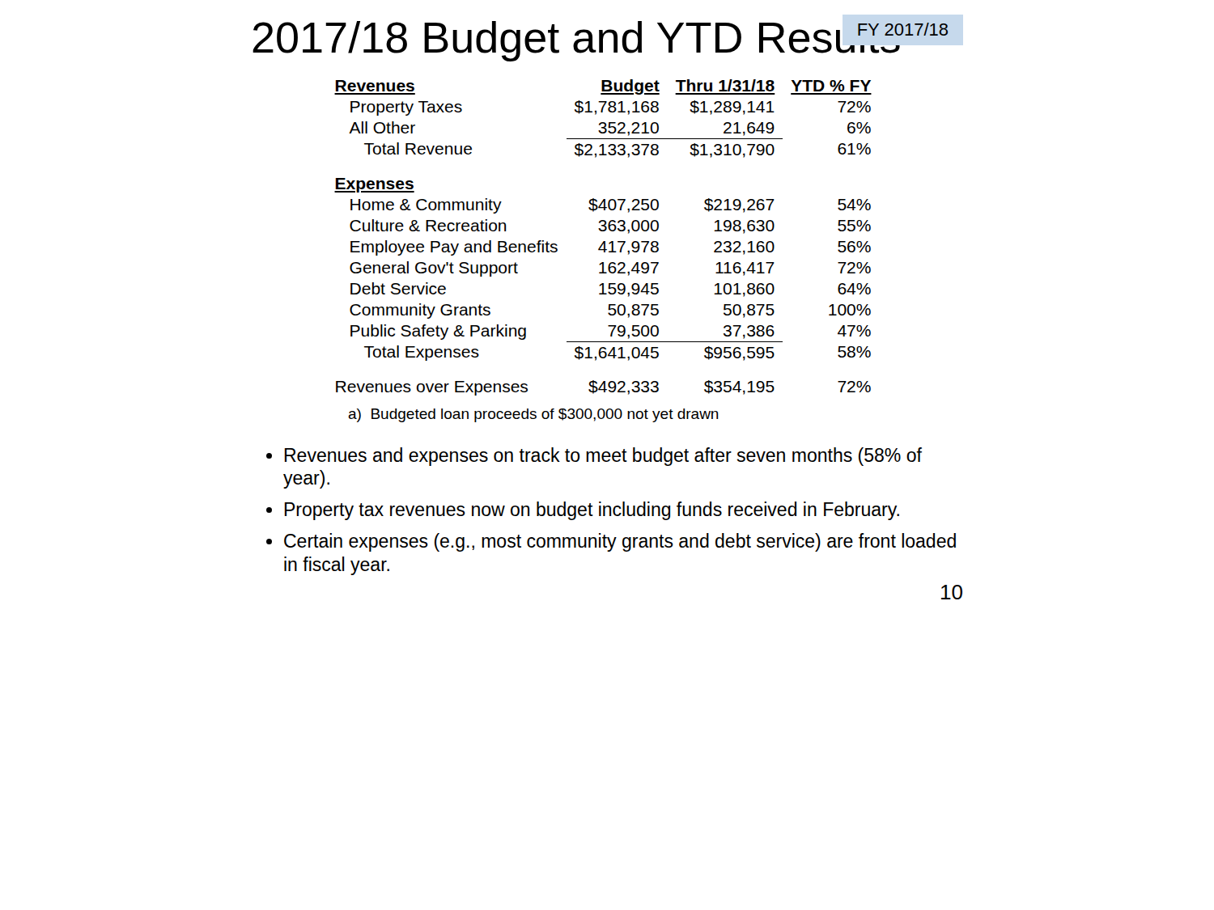FY 2017/18
2017/18 Budget and YTD Results
| Revenues | Budget | Thru 1/31/18 | YTD % FY |
| --- | --- | --- | --- |
| Property Taxes | $1,781,168 | $1,289,141 | 72% |
| All Other | 352,210 | 21,649 | 6% |
| Total Revenue | $2,133,378 | $1,310,790 | 61% |
| Expenses | | | |
| Home & Community | $407,250 | $219,267 | 54% |
| Culture & Recreation | 363,000 | 198,630 | 55% |
| Employee Pay and Benefits | 417,978 | 232,160 | 56% |
| General Gov't Support | 162,497 | 116,417 | 72% |
| Debt Service | 159,945 | 101,860 | 64% |
| Community Grants | 50,875 | 50,875 | 100% |
| Public Safety & Parking | 79,500 | 37,386 | 47% |
| Total Expenses | $1,641,045 | $956,595 | 58% |
| Revenues over Expenses | $492,333 | $354,195 | 72% |
a) Budgeted loan proceeds of $300,000 not yet drawn
Revenues and expenses on track to meet budget after seven months (58% of year).
Property tax revenues now on budget including funds received in February.
Certain expenses (e.g., most community grants and debt service) are front loaded in fiscal year.
10